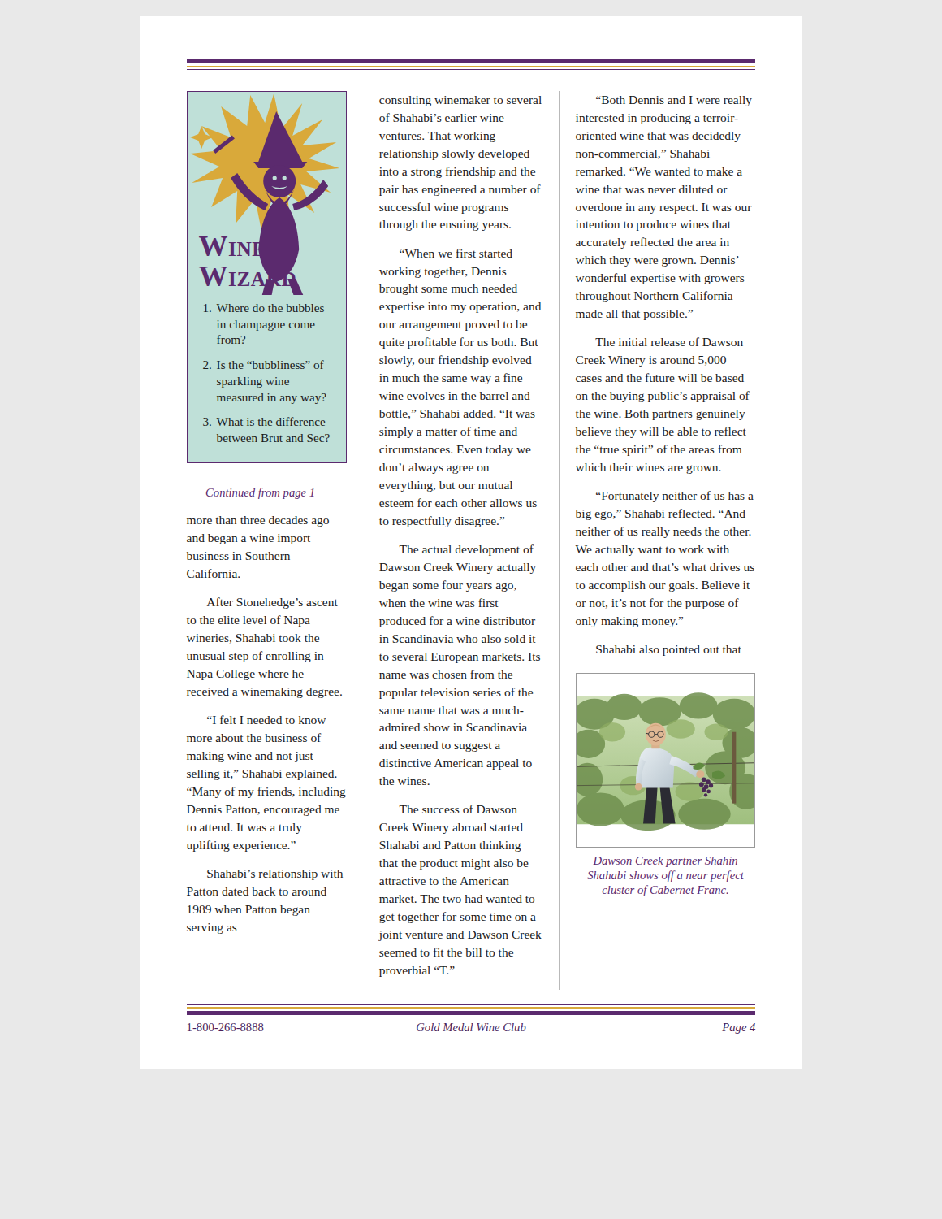WINE WIZARD
Where do the bubbles in champagne come from?
Is the “bubbliness” of sparkling wine measured in any way?
What is the difference between Brut and Sec?
Continued from page 1
more than three decades ago and began a wine import business in Southern California.
After Stonehedge’s ascent to the elite level of Napa wineries, Shahabi took the unusual step of enrolling in Napa College where he received a winemaking degree.
“I felt I needed to know more about the business of making wine and not just selling it,” Shahabi explained. “Many of my friends, including Dennis Patton, encouraged me to attend. It was a truly uplifting experience.”
Shahabi’s relationship with Patton dated back to around 1989 when Patton began serving as
consulting winemaker to several of Shahabi’s earlier wine ventures. That working relationship slowly developed into a strong friendship and the pair has engineered a number of successful wine programs through the ensuing years.
“When we first started working together, Dennis brought some much needed expertise into my operation, and our arrangement proved to be quite profitable for us both. But slowly, our friendship evolved in much the same way a fine wine evolves in the barrel and bottle,” Shahabi added. “It was simply a matter of time and circumstances. Even today we don’t always agree on everything, but our mutual esteem for each other allows us to respectfully disagree.”
The actual development of Dawson Creek Winery actually began some four years ago, when the wine was first produced for a wine distributor in Scandinavia who also sold it to several European markets. Its name was chosen from the popular television series of the same name that was a much-admired show in Scandinavia and seemed to suggest a distinctive American appeal to the wines.
The success of Dawson Creek Winery abroad started Shahabi and Patton thinking that the product might also be attractive to the American market. The two had wanted to get together for some time on a joint venture and Dawson Creek seemed to fit the bill to the proverbial “T.”
“Both Dennis and I were really interested in producing a terroir-oriented wine that was decidedly non-commercial,” Shahabi remarked. “We wanted to make a wine that was never diluted or overdone in any respect. It was our intention to produce wines that accurately reflected the area in which they were grown. Dennis’ wonderful expertise with growers throughout Northern California made all that possible.”
The initial release of Dawson Creek Winery is around 5,000 cases and the future will be based on the buying public’s appraisal of the wine. Both partners genuinely believe they will be able to reflect the “true spirit” of the areas from which their wines are grown.
“Fortunately neither of us has a big ego,” Shahabi reflected. “And neither of us really needs the other. We actually want to work with each other and that’s what drives us to accomplish our goals. Believe it or not, it’s not for the purpose of only making money.”
Shahabi also pointed out that
Dawson Creek partner Shahin Shahabi shows off a near perfect cluster of Cabernet Franc.
1-800-266-8888
Gold Medal Wine Club
Page 4